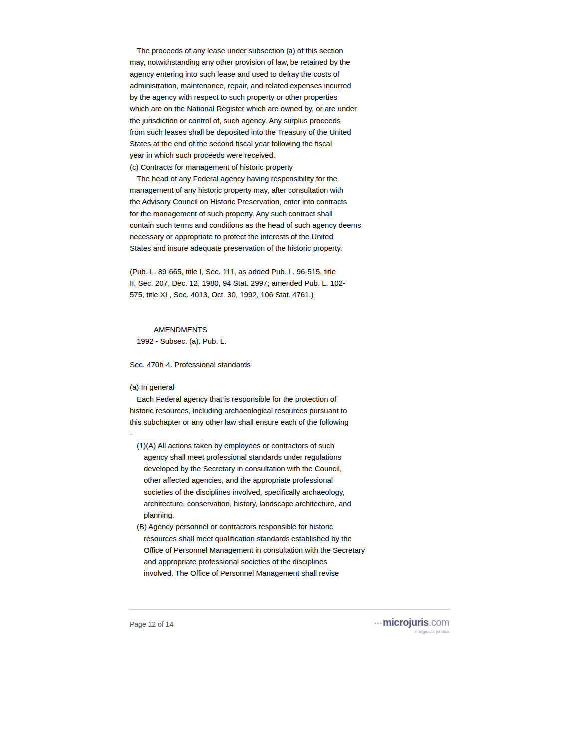The proceeds of any lease under subsection (a) of this section
may, notwithstanding any other provision of law, be retained by the
agency entering into such lease and used to defray the costs of
administration, maintenance, repair, and related expenses incurred
by the agency with respect to such property or other properties
which are on the National Register which are owned by, or are under
the jurisdiction or control of, such agency. Any surplus proceeds
from such leases shall be deposited into the Treasury of the United
States at the end of the second fiscal year following the fiscal
year in which such proceeds were received.
(c) Contracts for management of historic property
The head of any Federal agency having responsibility for the
management of any historic property may, after consultation with
the Advisory Council on Historic Preservation, enter into contracts
for the management of such property. Any such contract shall
contain such terms and conditions as the head of such agency deems
necessary or appropriate to protect the interests of the United
States and insure adequate preservation of the historic property.
(Pub. L. 89-665, title I, Sec. 111, as added Pub. L. 96-515, title
II, Sec. 207, Dec. 12, 1980, 94 Stat. 2997; amended Pub. L. 102-
575, title XL, Sec. 4013, Oct. 30, 1992, 106 Stat. 4761.)
AMENDMENTS
1992 - Subsec. (a). Pub. L.
Sec. 470h-4. Professional standards
(a) In general
Each Federal agency that is responsible for the protection of
historic resources, including archaeological resources pursuant to
this subchapter or any other law shall ensure each of the following
-
(1)(A) All actions taken by employees or contractors of such
agency shall meet professional standards under regulations
developed by the Secretary in consultation with the Council,
other affected agencies, and the appropriate professional
societies of the disciplines involved, specifically archaeology,
architecture, conservation, history, landscape architecture, and
planning.
(B) Agency personnel or contractors responsible for historic
resources shall meet qualification standards established by the
Office of Personnel Management in consultation with the Secretary
and appropriate professional societies of the disciplines
involved. The Office of Personnel Management shall revise
Page 12 of 14 ···micro juris.com inteligencia jurídica